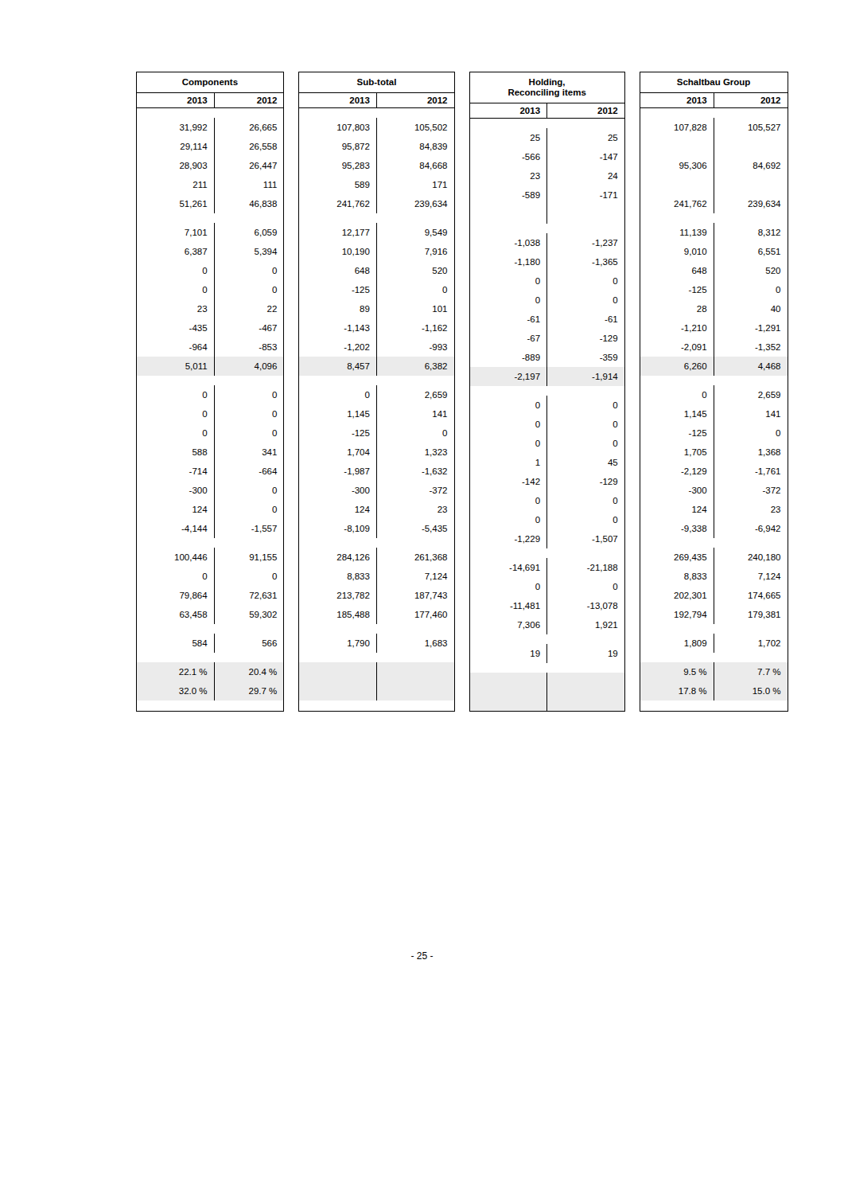| Components |
| 2013 | 2012 |
| 31,992 | 26,665 |
| 29,114 | 26,558 |
| 28,903 | 26,447 |
| 211 | 111 |
| 51,261 | 46,838 |
| 7,101 | 6,059 |
| 6,387 | 5,394 |
| 0 | 0 |
| 0 | 0 |
| 23 | 22 |
| -435 | -467 |
| -964 | -853 |
| 5,011 | 4,096 |
| 0 | 0 |
| 0 | 0 |
| 0 | 0 |
| 588 | 341 |
| -714 | -664 |
| -300 | 0 |
| 124 | 0 |
| -4,144 | -1,557 |
| 100,446 | 91,155 |
| 0 | 0 |
| 79,864 | 72,631 |
| 63,458 | 59,302 |
| 584 | 566 |
| 22.1 % | 20.4 % |
| 32.0 % | 29.7 % |
| Sub-total |
| 2013 | 2012 |
| 107,803 | 105,502 |
| 95,872 | 84,839 |
| 95,283 | 84,668 |
| 589 | 171 |
| 241,762 | 239,634 |
| 12,177 | 9,549 |
| 10,190 | 7,916 |
| 648 | 520 |
| -125 | 0 |
| 89 | 101 |
| -1,143 | -1,162 |
| -1,202 | -993 |
| 8,457 | 6,382 |
| 0 | 2,659 |
| 1,145 | 141 |
| -125 | 0 |
| 1,704 | 1,323 |
| -1,987 | -1,632 |
| -300 | -372 |
| 124 | 23 |
| -8,109 | -5,435 |
| 284,126 | 261,368 |
| 8,833 | 7,124 |
| 213,782 | 187,743 |
| 185,488 | 177,460 |
| 1,790 | 1,683 |
| Holding, Reconciling items |
| 2013 | 2012 |
| 25 | 25 |
| -566 | -147 |
| 23 | 24 |
| -589 | -171 |
| -1,038 | -1,237 |
| -1,180 | -1,365 |
| 0 | 0 |
| 0 | 0 |
| -61 | -61 |
| -67 | -129 |
| -889 | -359 |
| -2,197 | -1,914 |
| 0 | 0 |
| 0 | 0 |
| 0 | 0 |
| 1 | 45 |
| -142 | -129 |
| 0 | 0 |
| 0 | 0 |
| -1,229 | -1,507 |
| -14,691 | -21,188 |
| 0 | 0 |
| -11,481 | -13,078 |
| 7,306 | 1,921 |
| 19 | 19 |
| Schaltbau Group |
| 2013 | 2012 |
| 107,828 | 105,527 |
| 95,306 | 84,692 |
| 241,762 | 239,634 |
| 11,139 | 8,312 |
| 9,010 | 6,551 |
| 648 | 520 |
| -125 | 0 |
| 28 | 40 |
| -1,210 | -1,291 |
| -2,091 | -1,352 |
| 6,260 | 4,468 |
| 0 | 2,659 |
| 1,145 | 141 |
| -125 | 0 |
| 1,705 | 1,368 |
| -2,129 | -1,761 |
| -300 | -372 |
| 124 | 23 |
| -9,338 | -6,942 |
| 269,435 | 240,180 |
| 8,833 | 7,124 |
| 202,301 | 174,665 |
| 192,794 | 179,381 |
| 1,809 | 1,702 |
| 9.5 % | 7.7 % |
| 17.8 % | 15.0 % |
- 25 -